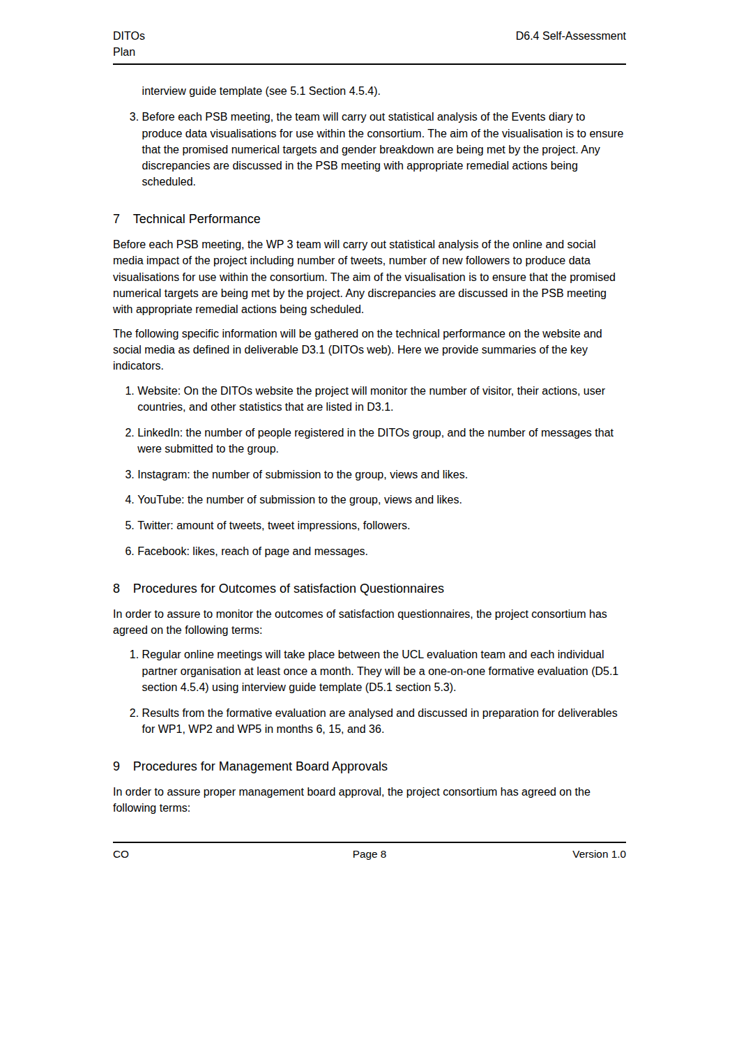DITOs
Plan
D6.4 Self-Assessment
interview guide template (see 5.1 Section 4.5.4).
Before each PSB meeting, the team will carry out statistical analysis of the Events diary to produce data visualisations for use within the consortium. The aim of the visualisation is to ensure that the promised numerical targets and gender breakdown are being met by the project. Any discrepancies are discussed in the PSB meeting with appropriate remedial actions being scheduled.
7 Technical Performance
Before each PSB meeting, the WP 3 team will carry out statistical analysis of the online and social media impact of the project including number of tweets, number of new followers to produce data visualisations for use within the consortium. The aim of the visualisation is to ensure that the promised numerical targets are being met by the project. Any discrepancies are discussed in the PSB meeting with appropriate remedial actions being scheduled.
The following specific information will be gathered on the technical performance on the website and social media as defined in deliverable D3.1 (DITOs web). Here we provide summaries of the key indicators.
Website: On the DITOs website the project will monitor the number of visitor, their actions, user countries, and other statistics that are listed in D3.1.
LinkedIn: the number of people registered in the DITOs group, and the number of messages that were submitted to the group.
Instagram: the number of submission to the group, views and likes.
YouTube: the number of submission to the group, views and likes.
Twitter: amount of tweets, tweet impressions, followers.
Facebook: likes, reach of page and messages.
8 Procedures for Outcomes of satisfaction Questionnaires
In order to assure to monitor the outcomes of satisfaction questionnaires, the project consortium has agreed on the following terms:
Regular online meetings will take place between the UCL evaluation team and each individual partner organisation at least once a month. They will be a one-on-one formative evaluation (D5.1 section 4.5.4) using interview guide template (D5.1 section 5.3).
Results from the formative evaluation are analysed and discussed in preparation for deliverables for WP1, WP2 and WP5 in months 6, 15, and 36.
9 Procedures for Management Board Approvals
In order to assure proper management board approval, the project consortium has agreed on the following terms:
CO
Page 8
Version 1.0